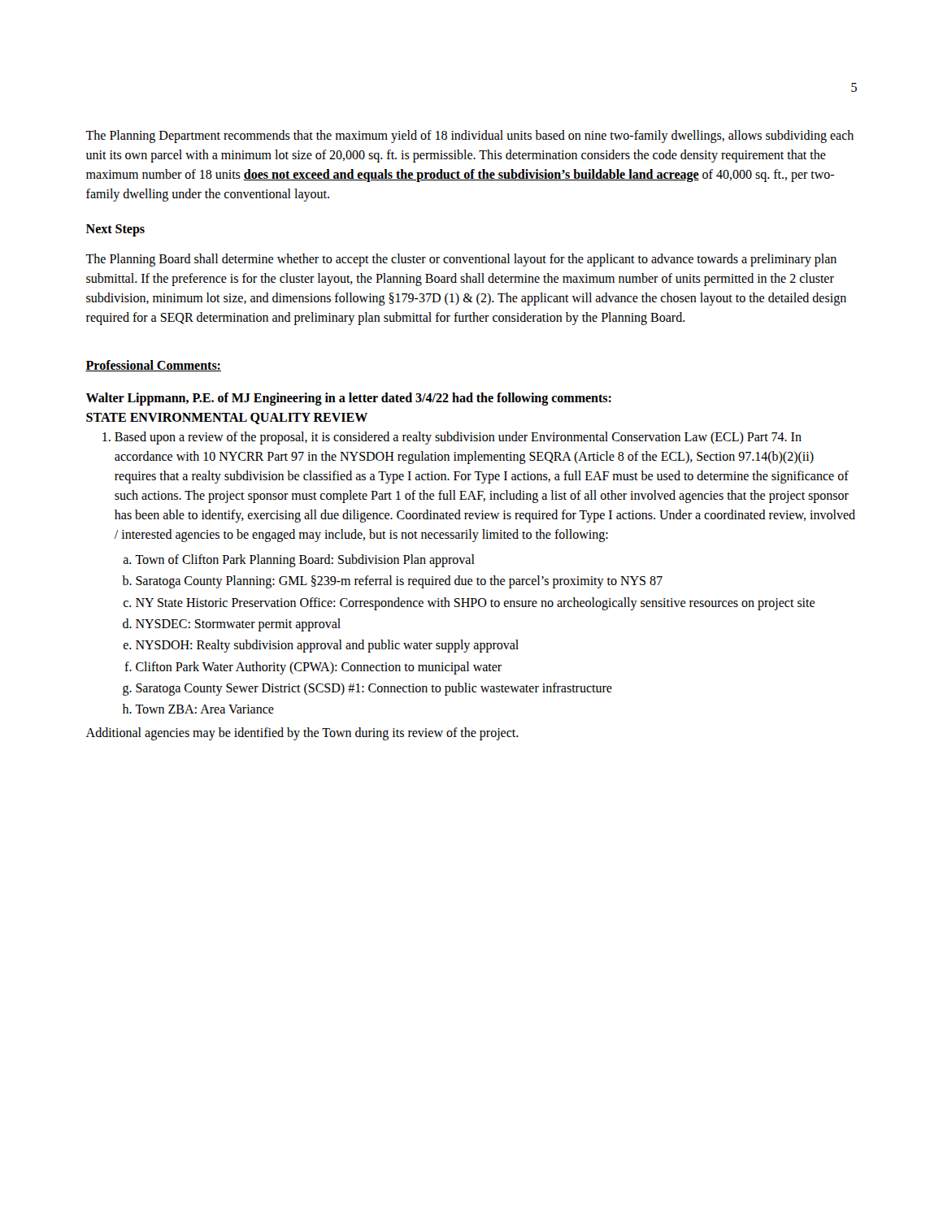5
The Planning Department recommends that the maximum yield of 18 individual units based on nine two-family dwellings, allows subdividing each unit its own parcel with a minimum lot size of 20,000 sq. ft. is permissible. This determination considers the code density requirement that the maximum number of 18 units does not exceed and equals the product of the subdivision’s buildable land acreage of 40,000 sq. ft., per two-family dwelling under the conventional layout.
Next Steps
The Planning Board shall determine whether to accept the cluster or conventional layout for the applicant to advance towards a preliminary plan submittal. If the preference is for the cluster layout, the Planning Board shall determine the maximum number of units permitted in the 2 cluster subdivision, minimum lot size, and dimensions following §179-37D (1) & (2). The applicant will advance the chosen layout to the detailed design required for a SEQR determination and preliminary plan submittal for further consideration by the Planning Board.
Professional Comments:
Walter Lippmann, P.E. of MJ Engineering in a letter dated 3/4/22 had the following comments:
STATE ENVIRONMENTAL QUALITY REVIEW
Based upon a review of the proposal, it is considered a realty subdivision under Environmental Conservation Law (ECL) Part 74. In accordance with 10 NYCRR Part 97 in the NYSDOH regulation implementing SEQRA (Article 8 of the ECL), Section 97.14(b)(2)(ii) requires that a realty subdivision be classified as a Type I action. For Type I actions, a full EAF must be used to determine the significance of such actions. The project sponsor must complete Part 1 of the full EAF, including a list of all other involved agencies that the project sponsor has been able to identify, exercising all due diligence. Coordinated review is required for Type I actions. Under a coordinated review, involved / interested agencies to be engaged may include, but is not necessarily limited to the following:
Town of Clifton Park Planning Board: Subdivision Plan approval
Saratoga County Planning: GML §239-m referral is required due to the parcel’s proximity to NYS 87
NY State Historic Preservation Office: Correspondence with SHPO to ensure no archeologically sensitive resources on project site
NYSDEC: Stormwater permit approval
NYSDOH: Realty subdivision approval and public water supply approval
Clifton Park Water Authority (CPWA): Connection to municipal water
Saratoga County Sewer District (SCSD) #1: Connection to public wastewater infrastructure
Town ZBA: Area Variance
Additional agencies may be identified by the Town during its review of the project.